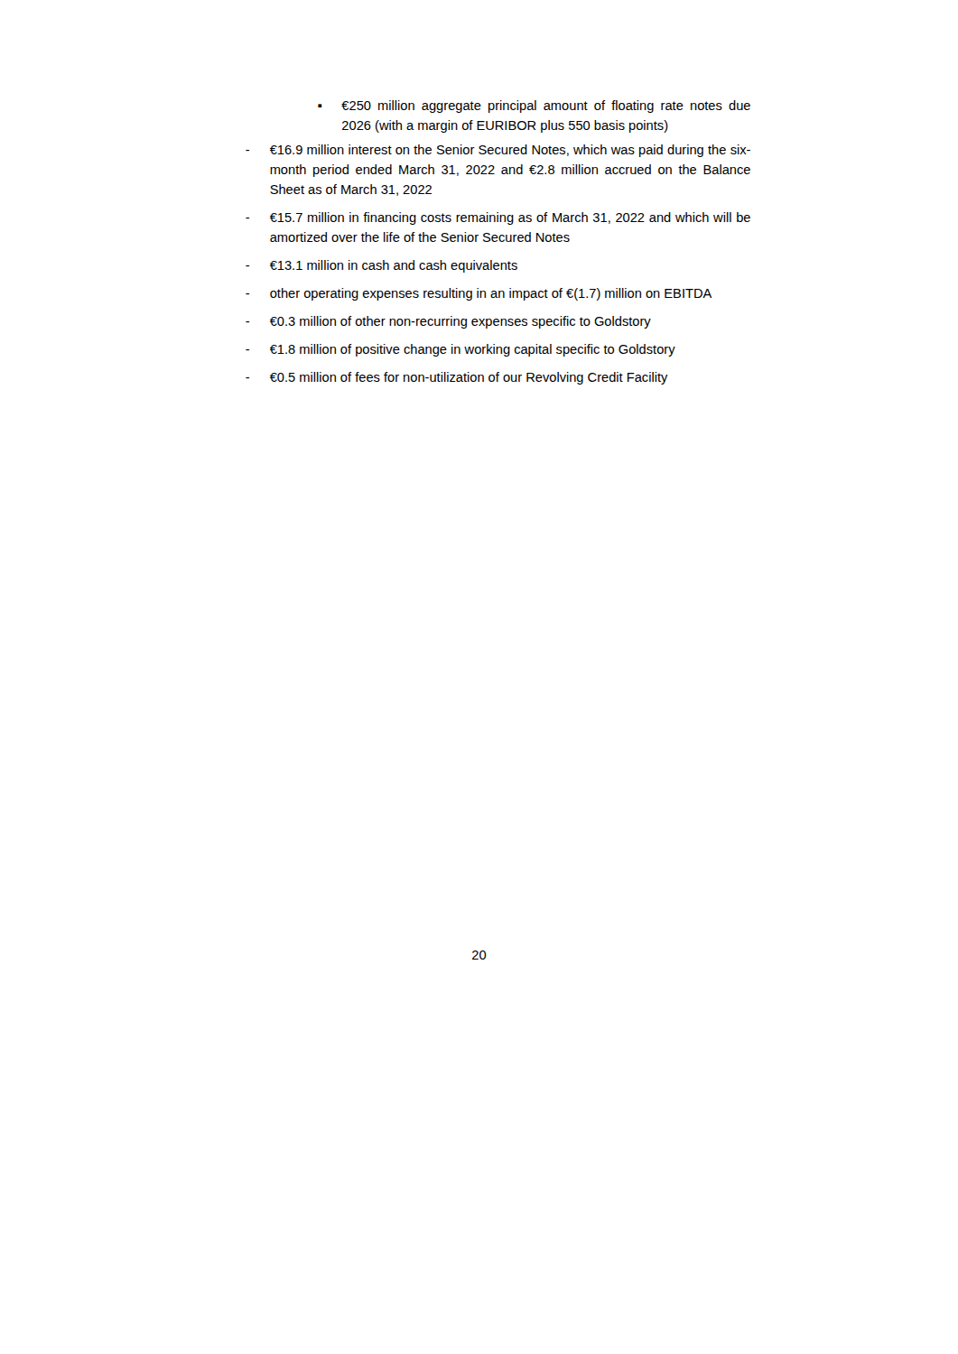€250 million aggregate principal amount of floating rate notes due 2026 (with a margin of EURIBOR plus 550 basis points)
€16.9 million interest on the Senior Secured Notes, which was paid during the six-month period ended March 31, 2022 and €2.8 million accrued on the Balance Sheet as of March 31, 2022
€15.7 million in financing costs remaining as of March 31, 2022 and which will be amortized over the life of the Senior Secured Notes
€13.1 million in cash and cash equivalents
other operating expenses resulting in an impact of €(1.7) million on EBITDA
€0.3 million of other non-recurring expenses specific to Goldstory
€1.8 million of positive change in working capital specific to Goldstory
€0.5 million of fees for non-utilization of our Revolving Credit Facility
20